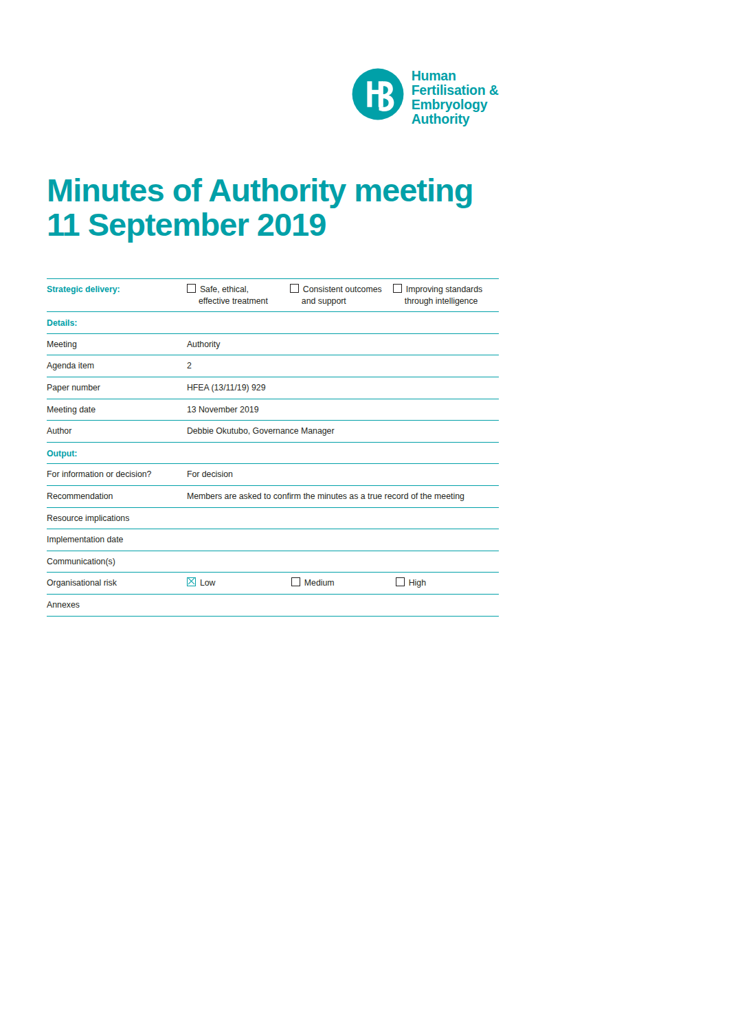Human
Fertilisation &
Embryology
Authority
Minutes of Authority meeting
11 September 2019
| Strategic delivery: | Safe, ethical, effective treatment Consistent outcomes and support Improving standards through intelligence |
| Details: |
| Meeting | Authority |
| Agenda item | 2 |
| Paper number | HFEA (13/11/19) 929 |
| Meeting date | 13 November 2019 |
| Author | Debbie Okutubo, Governance Manager |
| Output: |
| For information or decision? | For decision |
| Recommendation | Members are asked to confirm the minutes as a true record of the meeting |
| Resource implications | |
| Implementation date | |
| Communication(s) | |
| Organisational risk | Low Medium High |
| Annexes | |